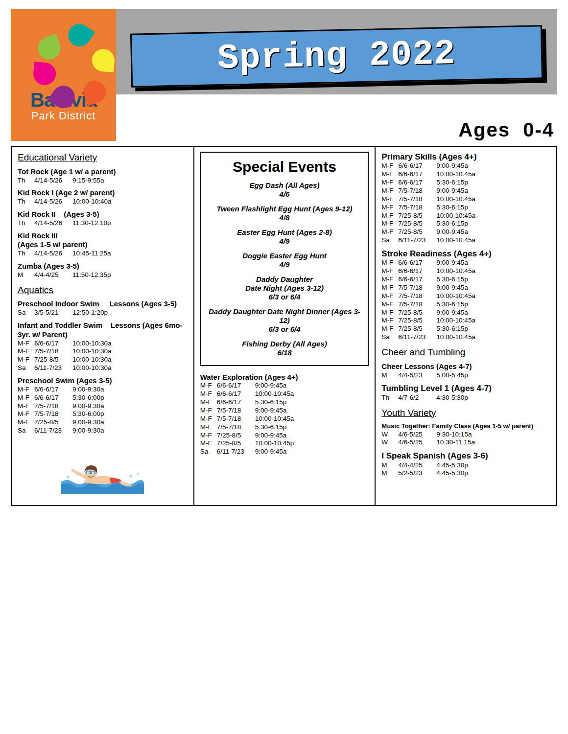Batavia Park District
Spring 2022
Ages 0-4
Educational Variety
Tot Rock (Age 1 w/ a parent)
| Th | 4/14-5/26 | 9:15-9:55a |
Kid Rock I (Age 2 w/ parent)
| Th | 4/14-5/26 | 10:00-10:40a |
Kid Rock II (Ages 3-5)
| Th | 4/14-5/26 | 11:30-12:10p |
Kid Rock III
(Ages 1-5 w/ parent)
| Th | 4/14-5/26 | 10:45-11:25a |
Zumba (Ages 3-5)
| M | 4/4-4/25 | 11:50-12:35p |
Aquatics
Preschool Indoor Swim Lessons (Ages 3-5)
| Sa | 3/5-5/21 | 12:50-1:20p |
Infant and Toddler Swim Lessons (Ages 6mo-3yr. w/ Parent)
| M-F | 6/6-6/17 | 10:00-10:30a |
| M-F | 7/5-7/18 | 10:00-10:30a |
| M-F | 7/25-8/5 | 10:00-10:30a |
| Sa | 6/11-7/23 | 10:00-10:30a |
Preschool Swim (Ages 3-5)
| M-F | 6/6-6/17 | 9:00-9:30a |
| M-F | 6/6-6/17 | 5:30-6:00p |
| M-F | 7/5-7/18 | 9:00-9:30a |
| M-F | 7/5-7/18 | 5:30-6:00p |
| M-F | 7/25-8/5 | 9:00-9:30a |
| Sa | 6/11-7/23 | 9:00-9:30a |
Special Events
Egg Dash (All Ages)
4/6
Tween Flashlight Egg Hunt (Ages 9-12)
4/8
Easter Egg Hunt (Ages 2-8)
4/9
Doggie Easter Egg Hunt
4/9
Daddy Daughter
Date Night (Ages 3-12)
6/3 or 6/4
Daddy Daughter Date Night Dinner (Ages 3-12)
6/3 or 6/4
Fishing Derby (All Ages)
6/18
Water Exploration (Ages 4+)
| M-F | 6/6-6/17 | 9:00-9:45a |
| M-F | 6/6-6/17 | 10:00-10:45a |
| M-F | 6/6-6/17 | 5:30-6:15p |
| M-F | 7/5-7/18 | 9:00-9:45a |
| M-F | 7/5-7/18 | 10:00-10:45a |
| M-F | 7/5-7/18 | 5:30-6:15p |
| M-F | 7/25-8/5 | 9:00-9:45a |
| M-F | 7/25-8/5 | 10:00-10:45p |
| Sa | 6/11-7/23 | 9:00-9:45a |
Primary Skills (Ages 4+)
| M-F | 6/6-6/17 | 9:00-9:45a |
| M-F | 6/6-6/17 | 10:00-10:45a |
| M-F | 6/6-6/17 | 5:30-6:15p |
| M-F | 7/5-7/18 | 9:00-9:45a |
| M-F | 7/5-7/18 | 10:00-10:45a |
| M-F | 7/5-7/18 | 5:30-6:15p |
| M-F | 7/25-8/5 | 10:00-10:45a |
| M-F | 7/25-8/5 | 5:30-6:15p |
| M-F | 7/25-8/5 | 9:00-9:45a |
| Sa | 6/11-7/23 | 10:00-10:45a |
Stroke Readiness (Ages 4+)
| M-F | 6/6-6/17 | 9:00-9:45a |
| M-F | 6/6-6/17 | 10:00-10:45a |
| M-F | 6/6-6/17 | 5:30-6:15p |
| M-F | 7/5-7/18 | 9:00-9:45a |
| M-F | 7/5-7/18 | 10:00-10:45a |
| M-F | 7/5-7/18 | 5:30-6:15p |
| M-F | 7/25-8/5 | 9:00-9:45a |
| M-F | 7/25-8/5 | 10:00-10:45a |
| M-F | 7/25-8/5 | 5:30-6:15p |
| Sa | 6/11-7/23 | 10:00-10:45a |
Cheer and Tumbling
Cheer Lessons (Ages 4-7)
| M | 4/4-5/23 | 5:00-5:45p |
Tumbling Level 1 (Ages 4-7)
| Th | 4/7-6/2 | 4:30-5:30p |
Youth Variety
Music Together: Family Class (Ages 1-5 w/ parent)
| W | 4/6-5/25 | 9:30-10:15a |
| W | 4/6-5/25 | 10:30-11:15a |
I Speak Spanish (Ages 3-6)
| M | 4/4-4/25 | 4:45-5:30p |
| M | 5/2-5/23 | 4:45-5:30p |